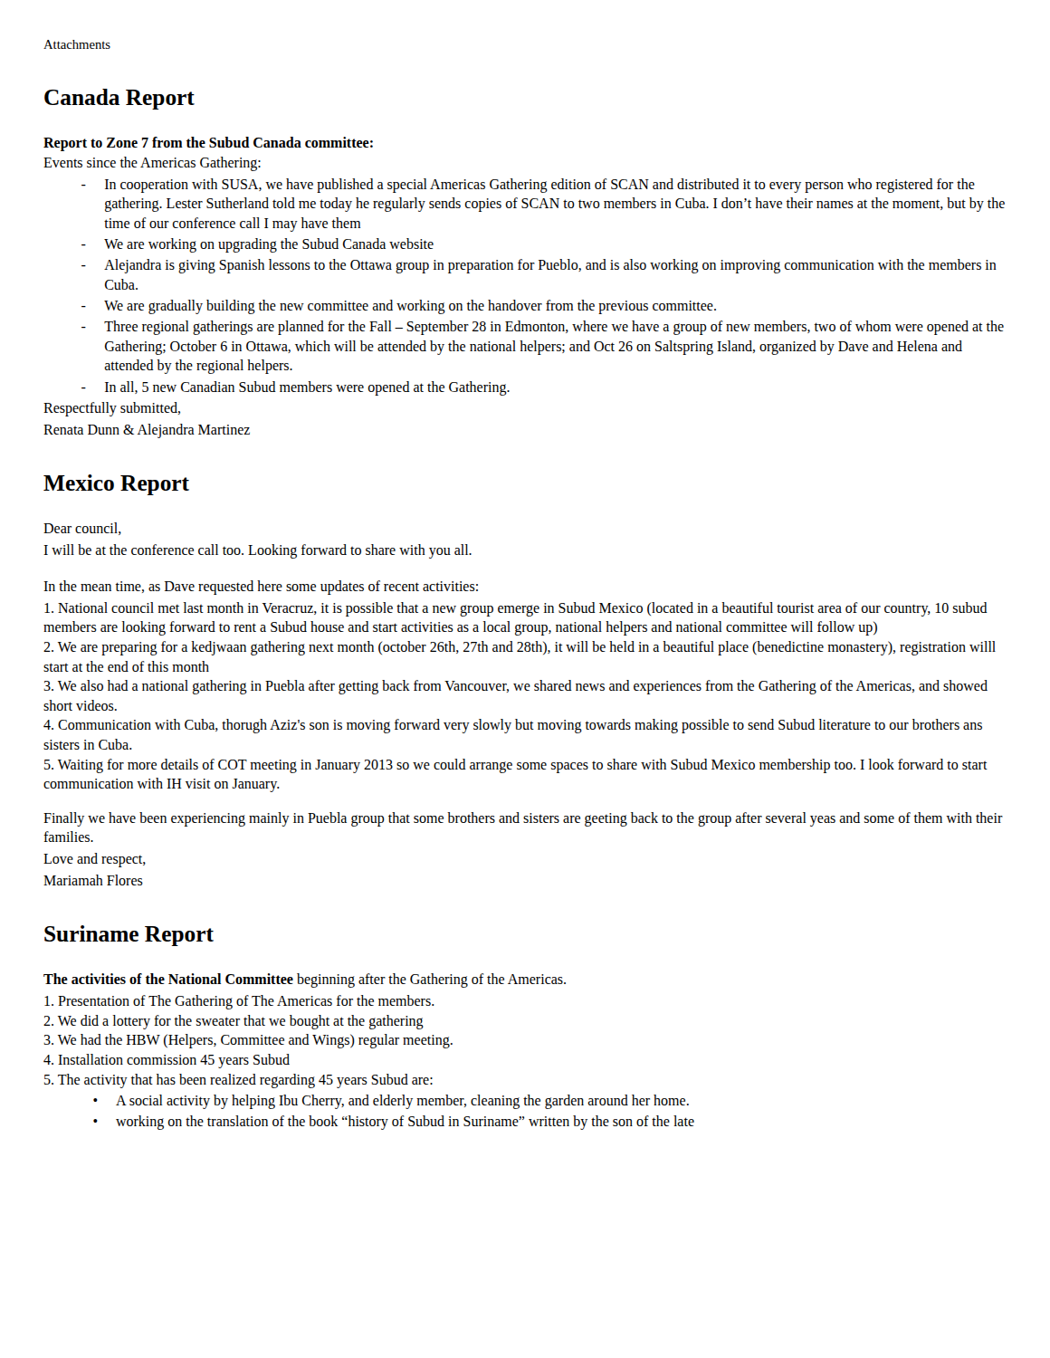Attachments
Canada Report
Report to Zone 7 from the Subud Canada committee:
Events since the Americas Gathering:
In cooperation with SUSA, we have published a special Americas Gathering edition of SCAN and distributed it to every person who registered for the gathering. Lester Sutherland told me today he regularly sends copies of SCAN to two members in Cuba. I don’t have their names at the moment, but by the time of our conference call I may have them
We are working on upgrading the Subud Canada website
Alejandra is giving Spanish lessons to the Ottawa group in preparation for Pueblo, and is also working on improving communication with the members in Cuba.
We are gradually building the new committee and working on the handover from the previous committee.
Three regional gatherings are planned for the Fall – September 28 in Edmonton, where we have a group of new members, two of whom were opened at the Gathering; October 6 in Ottawa, which will be attended by the national helpers; and Oct 26 on Saltspring Island, organized by Dave and Helena and attended by the regional helpers.
In all, 5 new Canadian Subud members were opened at the Gathering.
Respectfully submitted,
Renata Dunn & Alejandra Martinez
Mexico Report
Dear council,
I will be at the conference call too. Looking forward to share with you all.
In the mean time, as Dave requested here some updates of recent activities:
1. National council met last month in Veracruz, it is possible that a new group emerge in Subud Mexico (located in a beautiful tourist area of our country, 10 subud members are looking forward to rent a Subud house and start activities as a local group, national helpers and national committee will follow up)
2. We are preparing for a kedjwaan gathering next month (october 26th, 27th and 28th), it will be held in a beautiful place (benedictine monastery), registration willl start at the end of this month
3. We also had a national gathering in Puebla after getting back from Vancouver, we shared news and experiences from the Gathering of the Americas, and showed short videos.
4. Communication with Cuba, thorugh Aziz's son is moving forward very slowly but moving towards making possible to send Subud literature to our brothers ans sisters in Cuba.
5. Waiting for more details of COT meeting in January 2013 so we could arrange some spaces to share with Subud Mexico membership too. I look forward to start communication with IH visit on January.
Finally we have been experiencing mainly in Puebla group that some brothers and sisters are geeting back to the group after several yeas and some of them with their families.
Love and respect,
Mariamah Flores
Suriname Report
The activities of the National Committee beginning after the Gathering of the Americas.
1. Presentation of The Gathering of The Americas for the members.
2. We did a lottery for the sweater that we bought at the gathering
3. We had the HBW (Helpers, Committee and Wings) regular meeting.
4. Installation commission 45 years Subud
5. The activity that has been realized regarding 45 years Subud are:
A social activity by helping Ibu Cherry, and elderly member, cleaning the garden around her home.
working on the translation of the book “history of Subud in Suriname” written by the son of the late